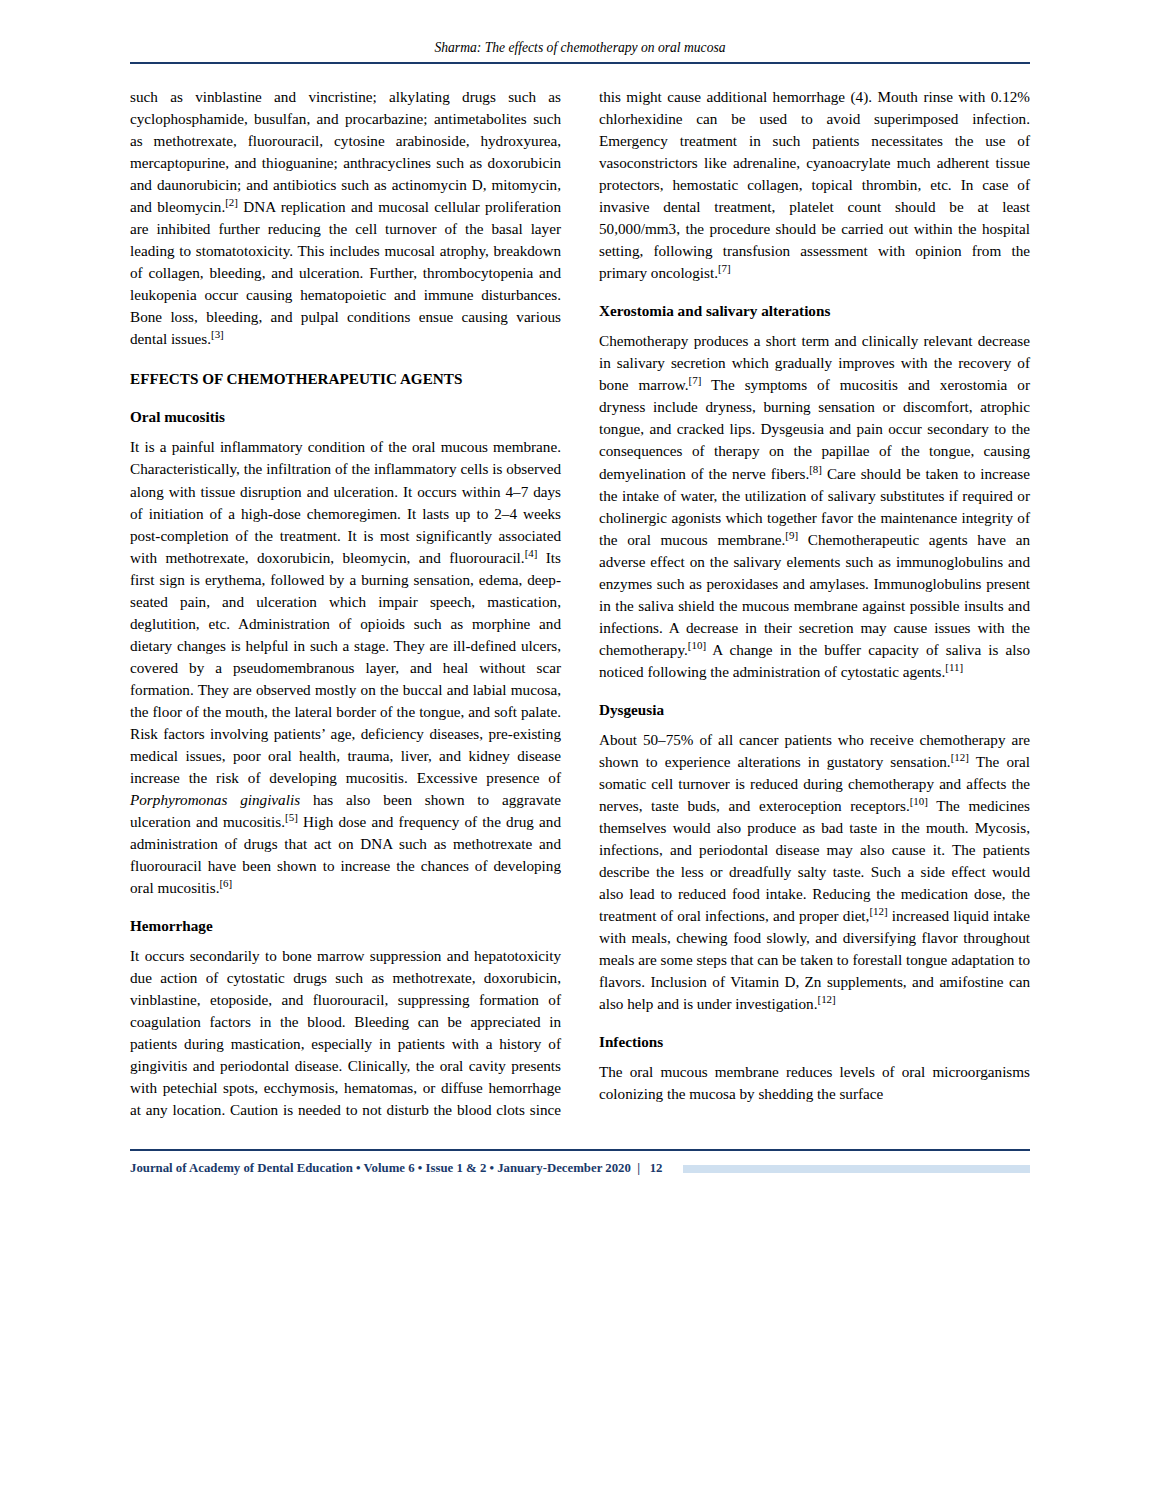Sharma: The effects of chemotherapy on oral mucosa
such as vinblastine and vincristine; alkylating drugs such as cyclophosphamide, busulfan, and procarbazine; antimetabolites such as methotrexate, fluorouracil, cytosine arabinoside, hydroxyurea, mercaptopurine, and thioguanine; anthracyclines such as doxorubicin and daunorubicin; and antibiotics such as actinomycin D, mitomycin, and bleomycin.[2] DNA replication and mucosal cellular proliferation are inhibited further reducing the cell turnover of the basal layer leading to stomatotoxicity. This includes mucosal atrophy, breakdown of collagen, bleeding, and ulceration. Further, thrombocytopenia and leukopenia occur causing hematopoietic and immune disturbances. Bone loss, bleeding, and pulpal conditions ensue causing various dental issues.[3]
Effects of Chemotherapeutic Agents
Oral mucositis
It is a painful inflammatory condition of the oral mucous membrane. Characteristically, the infiltration of the inflammatory cells is observed along with tissue disruption and ulceration. It occurs within 4–7 days of initiation of a high-dose chemoregimen. It lasts up to 2–4 weeks post-completion of the treatment. It is most significantly associated with methotrexate, doxorubicin, bleomycin, and fluorouracil.[4] Its first sign is erythema, followed by a burning sensation, edema, deep-seated pain, and ulceration which impair speech, mastication, deglutition, etc. Administration of opioids such as morphine and dietary changes is helpful in such a stage. They are ill-defined ulcers, covered by a pseudomembranous layer, and heal without scar formation. They are observed mostly on the buccal and labial mucosa, the floor of the mouth, the lateral border of the tongue, and soft palate. Risk factors involving patients’ age, deficiency diseases, pre-existing medical issues, poor oral health, trauma, liver, and kidney disease increase the risk of developing mucositis. Excessive presence of Porphyromonas gingivalis has also been shown to aggravate ulceration and mucositis.[5] High dose and frequency of the drug and administration of drugs that act on DNA such as methotrexate and fluorouracil have been shown to increase the chances of developing oral mucositis.[6]
Hemorrhage
It occurs secondarily to bone marrow suppression and hepatotoxicity due action of cytostatic drugs such as methotrexate, doxorubicin, vinblastine, etoposide, and fluorouracil, suppressing formation of coagulation factors in the blood. Bleeding can be appreciated in patients during mastication, especially in patients with a history of gingivitis and periodontal disease. Clinically, the oral cavity presents with petechial spots, ecchymosis, hematomas, or diffuse hemorrhage at any location. Caution is needed to not disturb the blood clots since this might cause additional hemorrhage (4). Mouth rinse with 0.12% chlorhexidine can be used to avoid superimposed infection. Emergency treatment in such patients necessitates the use of vasoconstrictors like adrenaline, cyanoacrylate much adherent tissue protectors, hemostatic collagen, topical thrombin, etc. In case of invasive dental treatment, platelet count should be at least 50,000/mm3, the procedure should be carried out within the hospital setting, following transfusion assessment with opinion from the primary oncologist.[7]
Xerostomia and salivary alterations
Chemotherapy produces a short term and clinically relevant decrease in salivary secretion which gradually improves with the recovery of bone marrow.[7] The symptoms of mucositis and xerostomia or dryness include dryness, burning sensation or discomfort, atrophic tongue, and cracked lips. Dysgeusia and pain occur secondary to the consequences of therapy on the papillae of the tongue, causing demyelination of the nerve fibers.[8] Care should be taken to increase the intake of water, the utilization of salivary substitutes if required or cholinergic agonists which together favor the maintenance integrity of the oral mucous membrane.[9] Chemotherapeutic agents have an adverse effect on the salivary elements such as immunoglobulins and enzymes such as peroxidases and amylases. Immunoglobulins present in the saliva shield the mucous membrane against possible insults and infections. A decrease in their secretion may cause issues with the chemotherapy.[10] A change in the buffer capacity of saliva is also noticed following the administration of cytostatic agents.[11]
Dysgeusia
About 50–75% of all cancer patients who receive chemotherapy are shown to experience alterations in gustatory sensation.[12] The oral somatic cell turnover is reduced during chemotherapy and affects the nerves, taste buds, and exteroception receptors.[10] The medicines themselves would also produce as bad taste in the mouth. Mycosis, infections, and periodontal disease may also cause it. The patients describe the less or dreadfully salty taste. Such a side effect would also lead to reduced food intake. Reducing the medication dose, the treatment of oral infections, and proper diet,[12] increased liquid intake with meals, chewing food slowly, and diversifying flavor throughout meals are some steps that can be taken to forestall tongue adaptation to flavors. Inclusion of Vitamin D, Zn supplements, and amifostine can also help and is under investigation.[12]
Infections
The oral mucous membrane reduces levels of oral microorganisms colonizing the mucosa by shedding the surface
Journal of Academy of Dental Education • Volume 6 • Issue 1 & 2 • January-December 2020 | 12